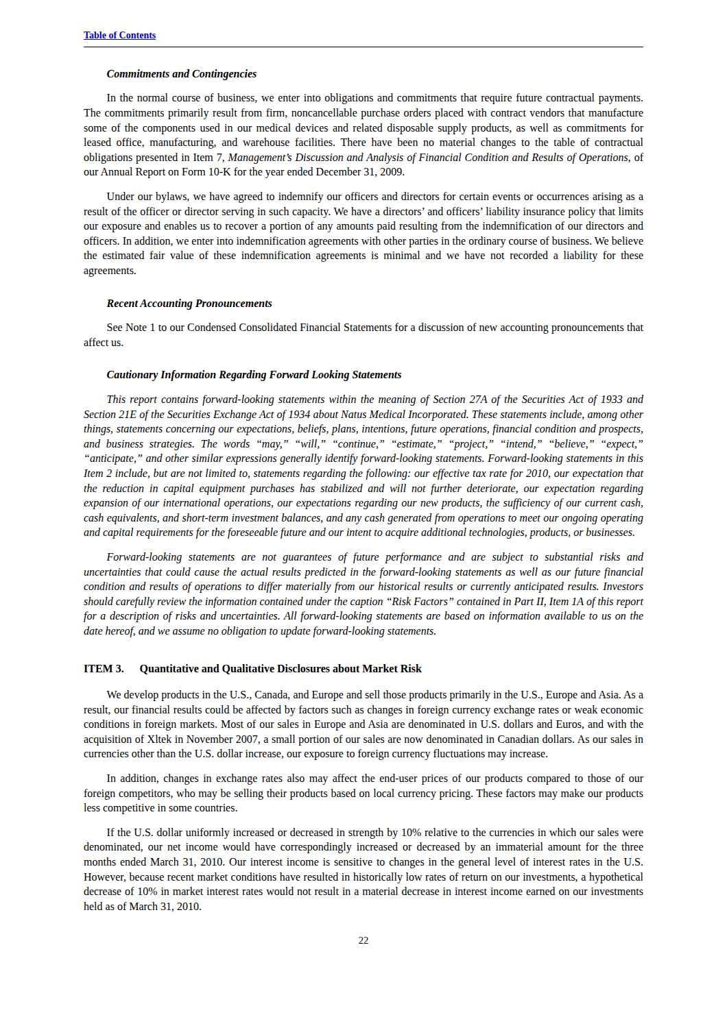Table of Contents
Commitments and Contingencies
In the normal course of business, we enter into obligations and commitments that require future contractual payments. The commitments primarily result from firm, noncancellable purchase orders placed with contract vendors that manufacture some of the components used in our medical devices and related disposable supply products, as well as commitments for leased office, manufacturing, and warehouse facilities. There have been no material changes to the table of contractual obligations presented in Item 7, Management’s Discussion and Analysis of Financial Condition and Results of Operations, of our Annual Report on Form 10-K for the year ended December 31, 2009.
Under our bylaws, we have agreed to indemnify our officers and directors for certain events or occurrences arising as a result of the officer or director serving in such capacity. We have a directors’ and officers’ liability insurance policy that limits our exposure and enables us to recover a portion of any amounts paid resulting from the indemnification of our directors and officers. In addition, we enter into indemnification agreements with other parties in the ordinary course of business. We believe the estimated fair value of these indemnification agreements is minimal and we have not recorded a liability for these agreements.
Recent Accounting Pronouncements
See Note 1 to our Condensed Consolidated Financial Statements for a discussion of new accounting pronouncements that affect us.
Cautionary Information Regarding Forward Looking Statements
This report contains forward-looking statements within the meaning of Section 27A of the Securities Act of 1933 and Section 21E of the Securities Exchange Act of 1934 about Natus Medical Incorporated. These statements include, among other things, statements concerning our expectations, beliefs, plans, intentions, future operations, financial condition and prospects, and business strategies. The words “may,” “will,” “continue,” “estimate,” “project,” “intend,” “believe,” “expect,” “anticipate,” and other similar expressions generally identify forward-looking statements. Forward-looking statements in this Item 2 include, but are not limited to, statements regarding the following: our effective tax rate for 2010, our expectation that the reduction in capital equipment purchases has stabilized and will not further deteriorate, our expectation regarding expansion of our international operations, our expectations regarding our new products, the sufficiency of our current cash, cash equivalents, and short-term investment balances, and any cash generated from operations to meet our ongoing operating and capital requirements for the foreseeable future and our intent to acquire additional technologies, products, or businesses.
Forward-looking statements are not guarantees of future performance and are subject to substantial risks and uncertainties that could cause the actual results predicted in the forward-looking statements as well as our future financial condition and results of operations to differ materially from our historical results or currently anticipated results. Investors should carefully review the information contained under the caption “Risk Factors” contained in Part II, Item 1A of this report for a description of risks and uncertainties. All forward-looking statements are based on information available to us on the date hereof, and we assume no obligation to update forward-looking statements.
ITEM 3. Quantitative and Qualitative Disclosures about Market Risk
We develop products in the U.S., Canada, and Europe and sell those products primarily in the U.S., Europe and Asia. As a result, our financial results could be affected by factors such as changes in foreign currency exchange rates or weak economic conditions in foreign markets. Most of our sales in Europe and Asia are denominated in U.S. dollars and Euros, and with the acquisition of Xltek in November 2007, a small portion of our sales are now denominated in Canadian dollars. As our sales in currencies other than the U.S. dollar increase, our exposure to foreign currency fluctuations may increase.
In addition, changes in exchange rates also may affect the end-user prices of our products compared to those of our foreign competitors, who may be selling their products based on local currency pricing. These factors may make our products less competitive in some countries.
If the U.S. dollar uniformly increased or decreased in strength by 10% relative to the currencies in which our sales were denominated, our net income would have correspondingly increased or decreased by an immaterial amount for the three months ended March 31, 2010. Our interest income is sensitive to changes in the general level of interest rates in the U.S. However, because recent market conditions have resulted in historically low rates of return on our investments, a hypothetical decrease of 10% in market interest rates would not result in a material decrease in interest income earned on our investments held as of March 31, 2010.
22